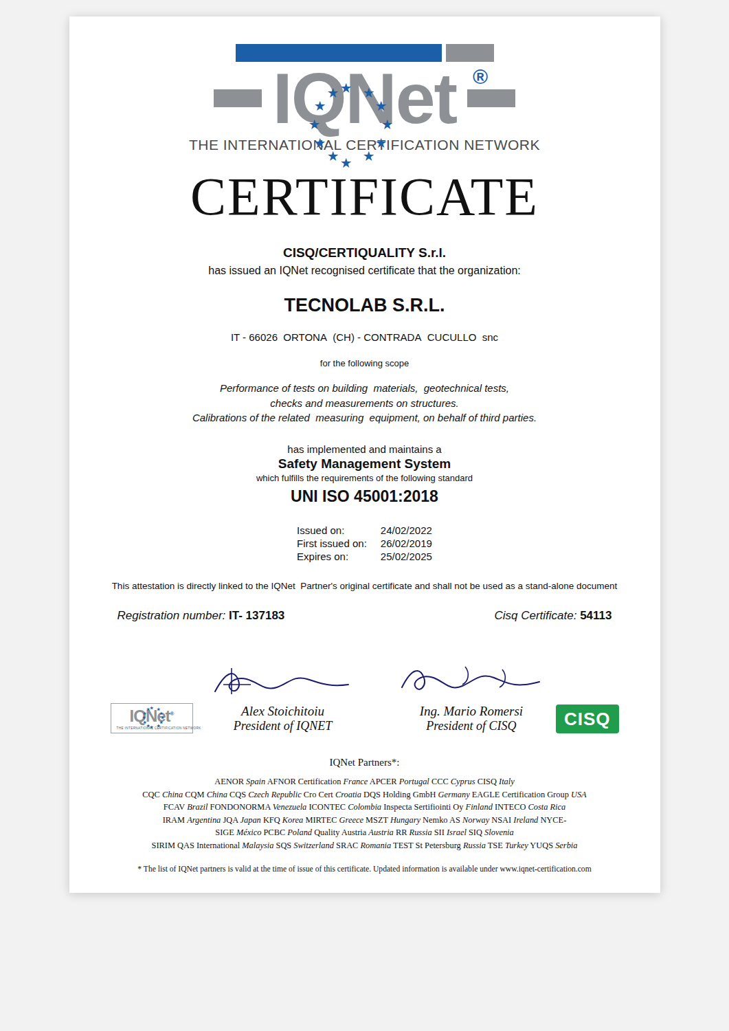IQ ★ ★ ★ ★ ★ ★ ★ ★ ★ ★ ★ ★ Net®
THE INTERNATIONAL CERTIFICATION NETWORK
CERTIFICATE
CISQ/CERTIQUALITY S.r.l.
has issued an IQNet recognised certificate that the organization:
TECNOLAB S.R.L.
IT - 66026 ORTONA (CH) - CONTRADA CUCULLO snc
for the following scope
Performance of tests on building materials, geotechnical tests,
checks and measurements on structures.
Calibrations of the related measuring equipment, on behalf of third parties.
has implemented and maintains a
Safety Management System
which fulfills the requirements of the following standard
UNI ISO 45001:2018
| Issued on: | 24/02/2022 |
| First issued on: | 26/02/2019 |
| Expires on: | 25/02/2025 |
This attestation is directly linked to the IQNet Partner's original certificate and shall not be used as a stand-alone document
Registration number: IT- 137183 Cisq Certificate: 54113
IQ ★ ★ ★ ★ ★ ★ ★ ★ ★ ★ ★ ★ Net®
THE INTERNATIONAL CERTIFICATION NETWORK
Alex Stoichitoiu
President of IQNET
Ing. Mario Romersi
President of CISQ
CISQ
IQNet Partners*:
AENOR Spain AFNOR Certification France APCER Portugal CCC Cyprus CISQ Italy
CQC China CQM China CQS Czech Republic Cro Cert Croatia DQS Holding GmbH Germany EAGLE Certification Group USA
FCAV Brazil FONDONORMA Venezuela ICONTEC Colombia Inspecta Sertifiointi Oy Finland INTECO Costa Rica
IRAM Argentina JQA Japan KFQ Korea MIRTEC Greece MSZT Hungary Nemko AS Norway NSAI Ireland NYCE-
SIGE México PCBC Poland Quality Austria Austria RR Russia SII Israel SIQ Slovenia
SIRIM QAS International Malaysia SQS Switzerland SRAC Romania TEST St Petersburg Russia TSE Turkey YUQS Serbia
* The list of IQNet partners is valid at the time of issue of this certificate. Updated information is available under www.iqnet-certification.com